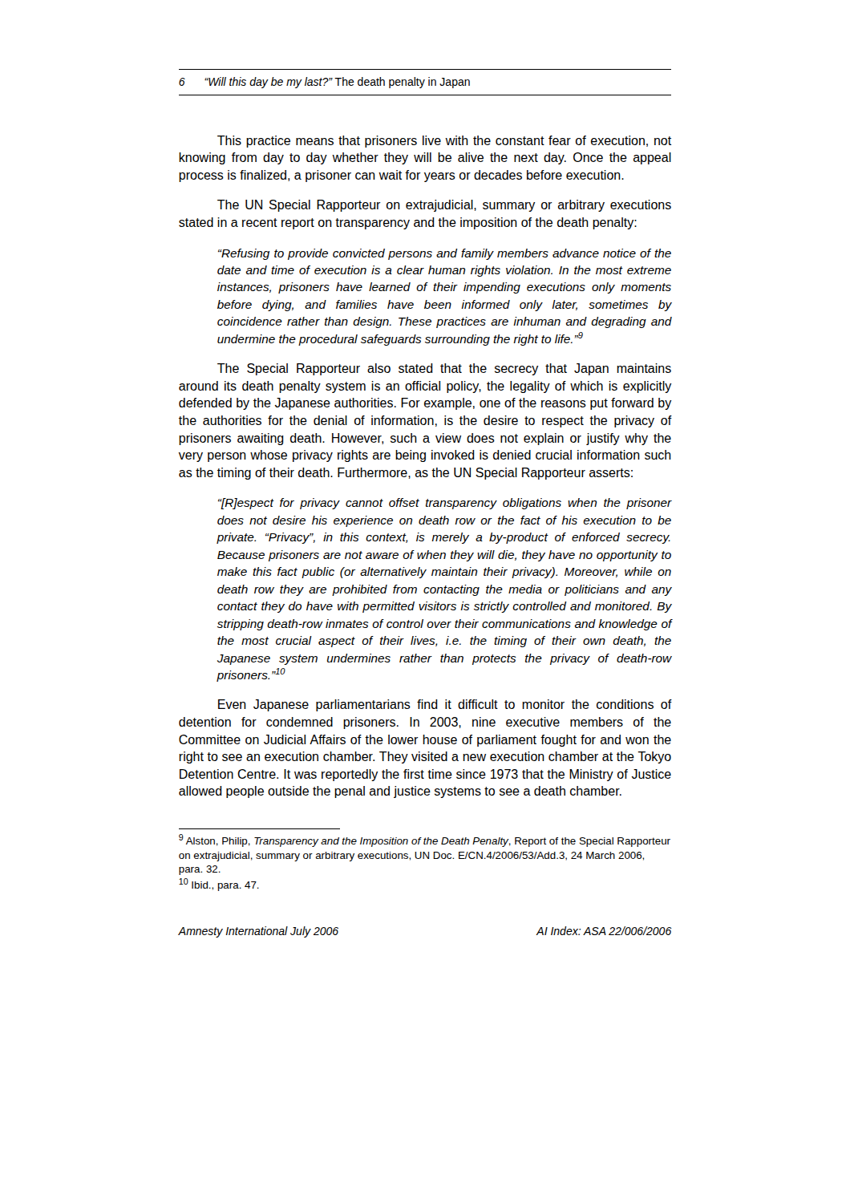6“Will this day be my last?” The death penalty in Japan
This practice means that prisoners live with the constant fear of execution, not knowing from day to day whether they will be alive the next day. Once the appeal process is finalized, a prisoner can wait for years or decades before execution.
The UN Special Rapporteur on extrajudicial, summary or arbitrary executions stated in a recent report on transparency and the imposition of the death penalty:
“Refusing to provide convicted persons and family members advance notice of the date and time of execution is a clear human rights violation. In the most extreme instances, prisoners have learned of their impending executions only moments before dying, and families have been informed only later, sometimes by coincidence rather than design. These practices are inhuman and degrading and undermine the procedural safeguards surrounding the right to life.”9
The Special Rapporteur also stated that the secrecy that Japan maintains around its death penalty system is an official policy, the legality of which is explicitly defended by the Japanese authorities. For example, one of the reasons put forward by the authorities for the denial of information, is the desire to respect the privacy of prisoners awaiting death. However, such a view does not explain or justify why the very person whose privacy rights are being invoked is denied crucial information such as the timing of their death. Furthermore, as the UN Special Rapporteur asserts:
“[R]espect for privacy cannot offset transparency obligations when the prisoner does not desire his experience on death row or the fact of his execution to be private. “Privacy”, in this context, is merely a by-product of enforced secrecy. Because prisoners are not aware of when they will die, they have no opportunity to make this fact public (or alternatively maintain their privacy). Moreover, while on death row they are prohibited from contacting the media or politicians and any contact they do have with permitted visitors is strictly controlled and monitored. By stripping death-row inmates of control over their communications and knowledge of the most crucial aspect of their lives, i.e. the timing of their own death, the Japanese system undermines rather than protects the privacy of death-row prisoners.”10
Even Japanese parliamentarians find it difficult to monitor the conditions of detention for condemned prisoners. In 2003, nine executive members of the Committee on Judicial Affairs of the lower house of parliament fought for and won the right to see an execution chamber. They visited a new execution chamber at the Tokyo Detention Centre. It was reportedly the first time since 1973 that the Ministry of Justice allowed people outside the penal and justice systems to see a death chamber.
9 Alston, Philip, Transparency and the Imposition of the Death Penalty, Report of the Special Rapporteur on extrajudicial, summary or arbitrary executions, UN Doc. E/CN.4/2006/53/Add.3, 24 March 2006, para. 32.
10 Ibid., para. 47.
Amnesty International July 2006 AI Index: ASA 22/006/2006